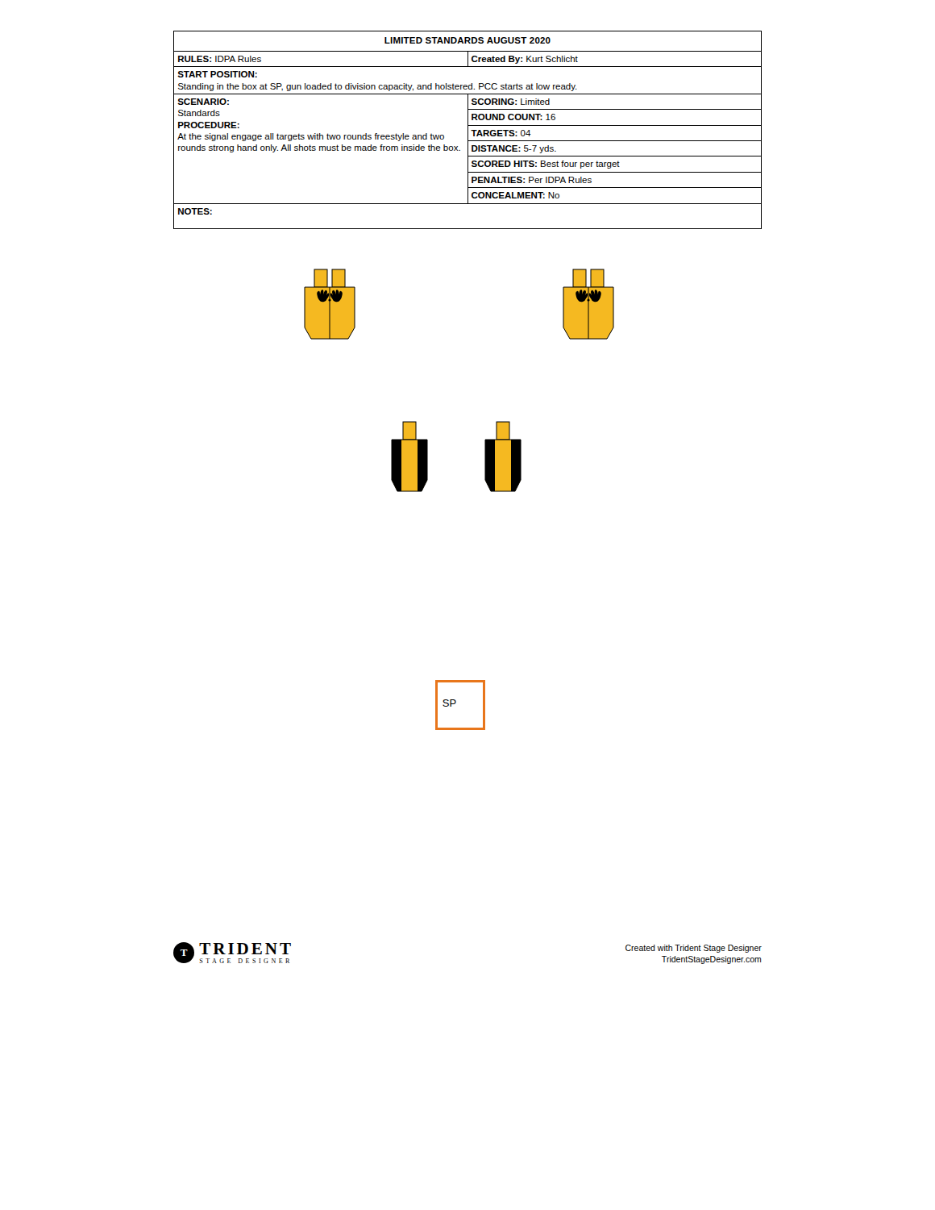| LIMITED STANDARDS AUGUST 2020 |
| RULES: IDPA Rules | Created By: Kurt Schlicht |
| START POSITION: Standing in the box at SP, gun loaded to division capacity, and holstered. PCC starts at low ready. |
| SCENARIO: Standards PROCEDURE: At the signal engage all targets with two rounds freestyle and two rounds strong hand only. All shots must be made from inside the box. | SCORING: Limited |
| ROUND COUNT: 16 |
| TARGETS: 04 |
| DISTANCE: 5-7 yds. |
| SCORED HITS: Best four per target |
| PENALTIES: Per IDPA Rules |
| CONCEALMENT: No |
| NOTES: |
SP
T
TRIDENT STAGE DESIGNER
Created with Trident Stage Designer
TridentStageDesigner.com